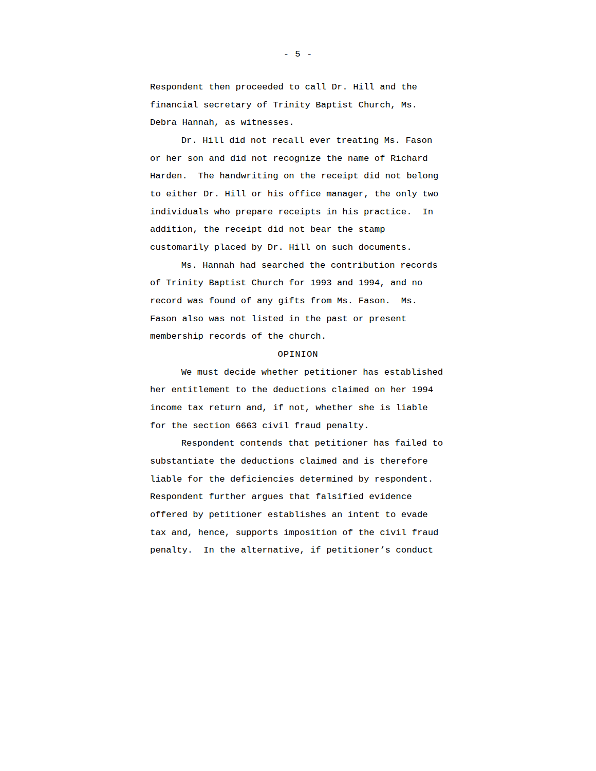- 5 -
Respondent then proceeded to call Dr. Hill and the financial secretary of Trinity Baptist Church, Ms. Debra Hannah, as witnesses.
Dr. Hill did not recall ever treating Ms. Fason or her son and did not recognize the name of Richard Harden. The handwriting on the receipt did not belong to either Dr. Hill or his office manager, the only two individuals who prepare receipts in his practice. In addition, the receipt did not bear the stamp customarily placed by Dr. Hill on such documents.
Ms. Hannah had searched the contribution records of Trinity Baptist Church for 1993 and 1994, and no record was found of any gifts from Ms. Fason. Ms. Fason also was not listed in the past or present membership records of the church.
OPINION
We must decide whether petitioner has established her entitlement to the deductions claimed on her 1994 income tax return and, if not, whether she is liable for the section 6663 civil fraud penalty.
Respondent contends that petitioner has failed to substantiate the deductions claimed and is therefore liable for the deficiencies determined by respondent. Respondent further argues that falsified evidence offered by petitioner establishes an intent to evade tax and, hence, supports imposition of the civil fraud penalty. In the alternative, if petitioner’s conduct